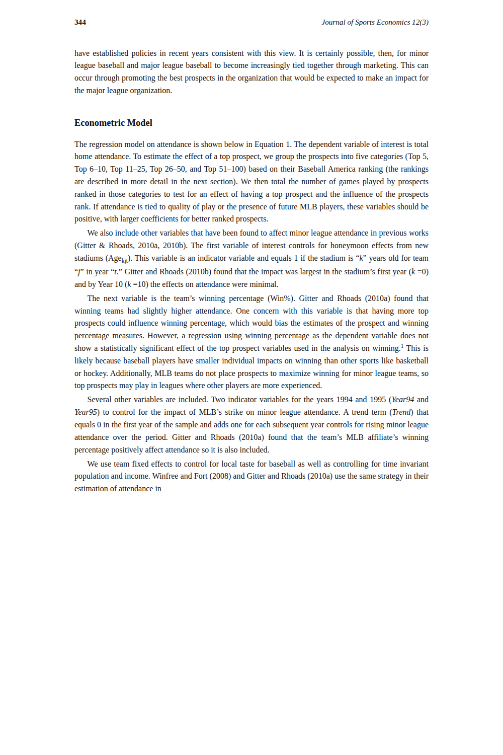344 Journal of Sports Economics 12(3)
have established policies in recent years consistent with this view. It is certainly possible, then, for minor league baseball and major league baseball to become increasingly tied together through marketing. This can occur through promoting the best prospects in the organization that would be expected to make an impact for the major league organization.
Econometric Model
The regression model on attendance is shown below in Equation 1. The dependent variable of interest is total home attendance. To estimate the effect of a top prospect, we group the prospects into five categories (Top 5, Top 6–10, Top 11–25, Top 26–50, and Top 51–100) based on their Baseball America ranking (the rankings are described in more detail in the next section). We then total the number of games played by prospects ranked in those categories to test for an effect of having a top prospect and the influence of the prospects rank. If attendance is tied to quality of play or the presence of future MLB players, these variables should be positive, with larger coefficients for better ranked prospects.
We also include other variables that have been found to affect minor league attendance in previous works (Gitter & Rhoads, 2010a, 2010b). The first variable of interest controls for honeymoon effects from new stadiums (Agekjt). This variable is an indicator variable and equals 1 if the stadium is “k” years old for team “j” in year “t.” Gitter and Rhoads (2010b) found that the impact was largest in the stadium’s first year (k =0) and by Year 10 (k =10) the effects on attendance were minimal.
The next variable is the team’s winning percentage (Win%). Gitter and Rhoads (2010a) found that winning teams had slightly higher attendance. One concern with this variable is that having more top prospects could influence winning percentage, which would bias the estimates of the prospect and winning percentage measures. However, a regression using winning percentage as the dependent variable does not show a statistically significant effect of the top prospect variables used in the analysis on winning.1 This is likely because baseball players have smaller individual impacts on winning than other sports like basketball or hockey. Additionally, MLB teams do not place prospects to maximize winning for minor league teams, so top prospects may play in leagues where other players are more experienced.
Several other variables are included. Two indicator variables for the years 1994 and 1995 (Year94 and Year95) to control for the impact of MLB’s strike on minor league attendance. A trend term (Trend) that equals 0 in the first year of the sample and adds one for each subsequent year controls for rising minor league attendance over the period. Gitter and Rhoads (2010a) found that the team’s MLB affiliate’s winning percentage positively affect attendance so it is also included.
We use team fixed effects to control for local taste for baseball as well as controlling for time invariant population and income. Winfree and Fort (2008) and Gitter and Rhoads (2010a) use the same strategy in their estimation of attendance in